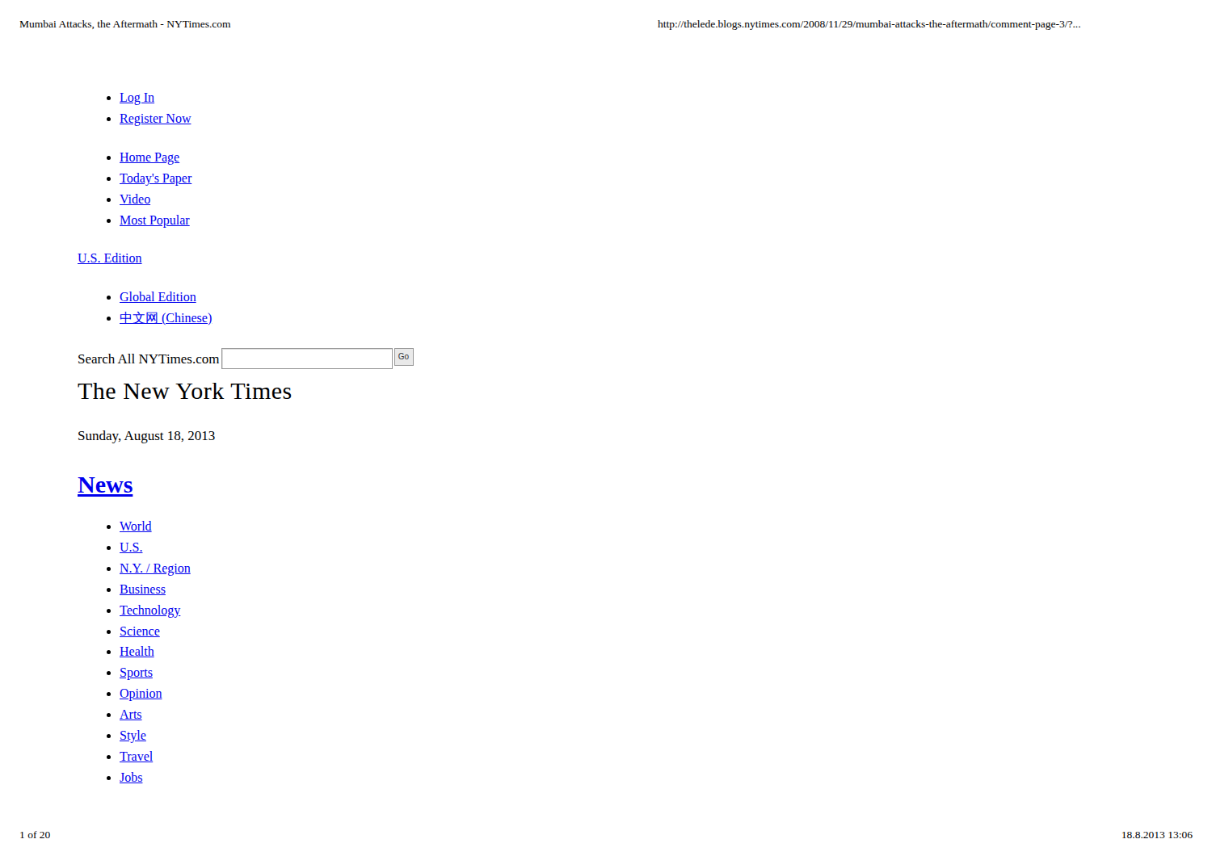Mumbai Attacks, the Aftermath - NYTimes.com
http://thelede.blogs.nytimes.com/2008/11/29/mumbai-attacks-the-aftermath/comment-page-3/?...
Log In
Register Now
Home Page
Today's Paper
Video
Most Popular
U.S. Edition
Global Edition
中文网 (Chinese)
Search All NYTimes.com
Go
The New York Times
Sunday, August 18, 2013
News
World
U.S.
N.Y. / Region
Business
Technology
Science
Health
Sports
Opinion
Arts
Style
Travel
Jobs
1 of 20
18.8.2013 13:06